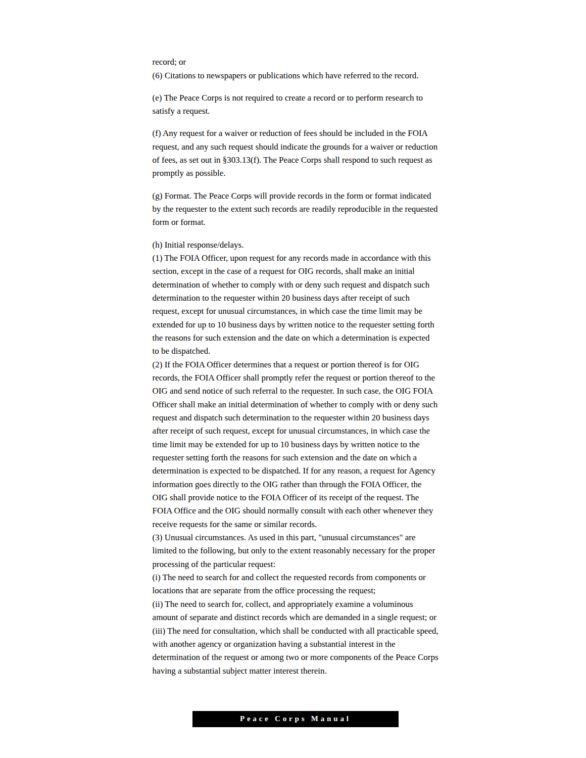record; or
(6) Citations to newspapers or publications which have referred to the record.
(e) The Peace Corps is not required to create a record or to perform research to satisfy a request.
(f) Any request for a waiver or reduction of fees should be included in the FOIA request, and any such request should indicate the grounds for a waiver or reduction of fees, as set out in §303.13(f). The Peace Corps shall respond to such request as promptly as possible.
(g) Format. The Peace Corps will provide records in the form or format indicated by the requester to the extent such records are readily reproducible in the requested form or format.
(h) Initial response/delays.
(1) The FOIA Officer, upon request for any records made in accordance with this section, except in the case of a request for OIG records, shall make an initial determination of whether to comply with or deny such request and dispatch such determination to the requester within 20 business days after receipt of such request, except for unusual circumstances, in which case the time limit may be extended for up to 10 business days by written notice to the requester setting forth the reasons for such extension and the date on which a determination is expected to be dispatched.
(2) If the FOIA Officer determines that a request or portion thereof is for OIG records, the FOIA Officer shall promptly refer the request or portion thereof to the OIG and send notice of such referral to the requester. In such case, the OIG FOIA Officer shall make an initial determination of whether to comply with or deny such request and dispatch such determination to the requester within 20 business days after receipt of such request, except for unusual circumstances, in which case the time limit may be extended for up to 10 business days by written notice to the requester setting forth the reasons for such extension and the date on which a determination is expected to be dispatched. If for any reason, a request for Agency information goes directly to the OIG rather than through the FOIA Officer, the OIG shall provide notice to the FOIA Officer of its receipt of the request. The FOIA Office and the OIG should normally consult with each other whenever they receive requests for the same or similar records.
(3) Unusual circumstances. As used in this part, "unusual circumstances" are limited to the following, but only to the extent reasonably necessary for the proper processing of the particular request:
(i) The need to search for and collect the requested records from components or locations that are separate from the office processing the request;
(ii) The need to search for, collect, and appropriately examine a voluminous amount of separate and distinct records which are demanded in a single request; or
(iii) The need for consultation, which shall be conducted with all practicable speed, with another agency or organization having a substantial interest in the determination of the request or among two or more components of the Peace Corps having a substantial subject matter interest therein.
Peace Corps Manual